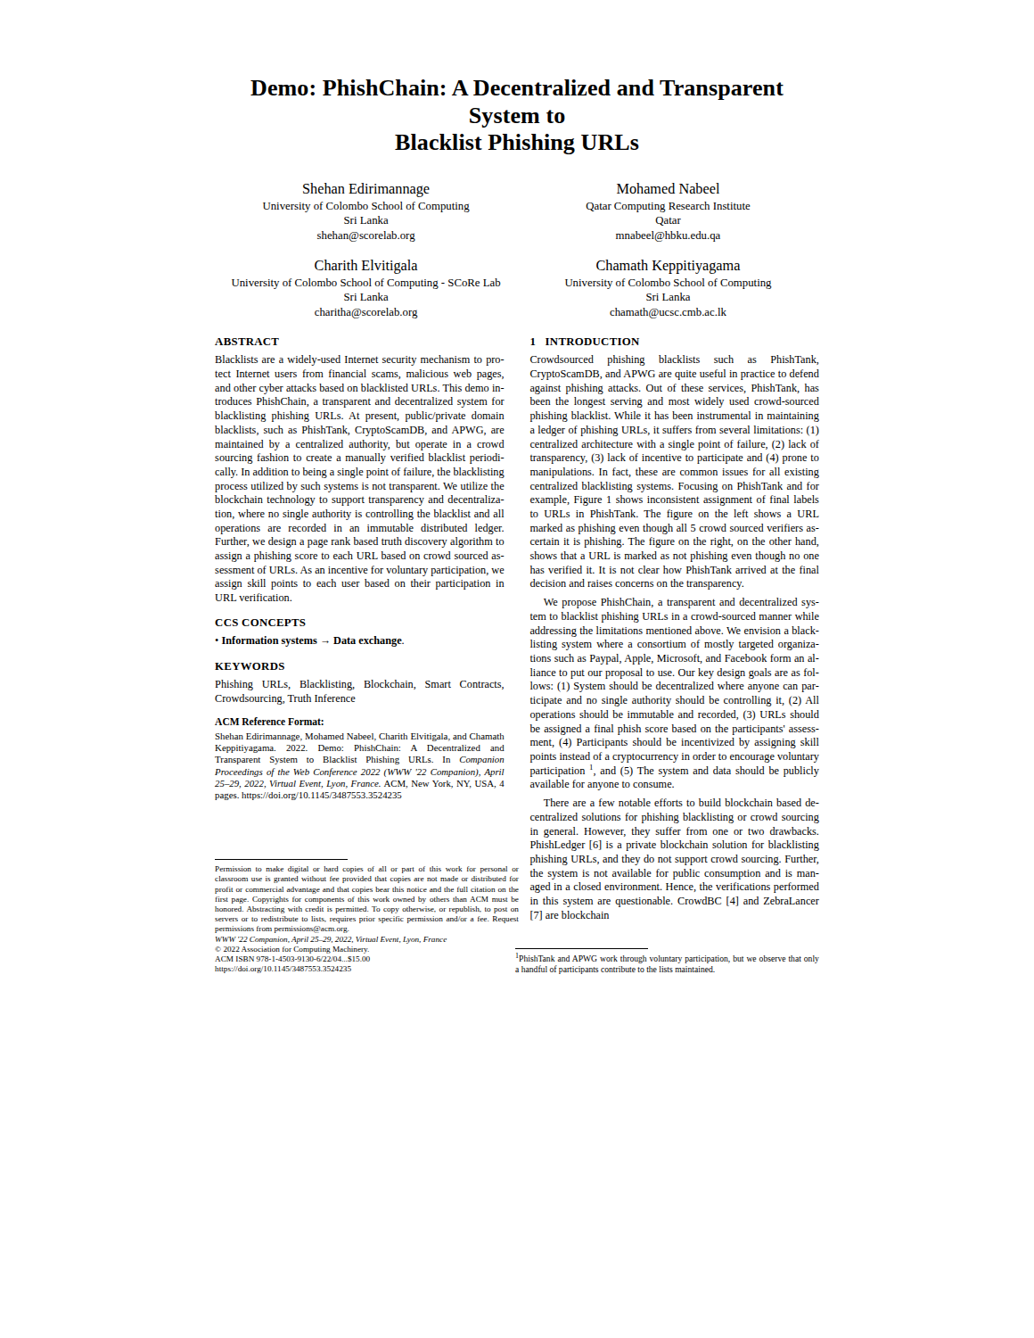Demo: PhishChain: A Decentralized and Transparent System to
Blacklist Phishing URLs
Shehan Edirimannage
University of Colombo School of Computing
Sri Lanka
shehan@scorelab.org
Mohamed Nabeel
Qatar Computing Research Institute
Qatar
mnabeel@hbku.edu.qa
Charith Elvitigala
University of Colombo School of Computing - SCoRe Lab
Sri Lanka
charitha@scorelab.org
Chamath Keppitiyagama
University of Colombo School of Computing
Sri Lanka
chamath@ucsc.cmb.ac.lk
Abstract
Blacklists are a widely-used Internet security mechanism to protect Internet users from financial scams, malicious web pages, and other cyber attacks based on blacklisted URLs. This demo introduces PhishChain, a transparent and decentralized system for blacklisting phishing URLs. At present, public/private domain blacklists, such as PhishTank, CryptoScamDB, and APWG, are maintained by a centralized authority, but operate in a crowd sourcing fashion to create a manually verified blacklist periodically. In addition to being a single point of failure, the blacklisting process utilized by such systems is not transparent. We utilize the blockchain technology to support transparency and decentralization, where no single authority is controlling the blacklist and all operations are recorded in an immutable distributed ledger. Further, we design a page rank based truth discovery algorithm to assign a phishing score to each URL based on crowd sourced assessment of URLs. As an incentive for voluntary participation, we assign skill points to each user based on their participation in URL verification.
CCS CONCEPTS
• Information systems → Data exchange.
KEYWORDS
Phishing URLs, Blacklisting, Blockchain, Smart Contracts, Crowdsourcing, Truth Inference
ACM Reference Format: Shehan Edirimannage, Mohamed Nabeel, Charith Elvitigala, and Chamath Keppitiyagama. 2022. Demo: PhishChain: A Decentralized and Transparent System to Blacklist Phishing URLs. In Companion Proceedings of the Web Conference 2022 (WWW '22 Companion), April 25–29, 2022, Virtual Event, Lyon, France. ACM, New York, NY, USA, 4 pages. https://doi.org/10.1145/3487553.3524235
Permission to make digital or hard copies of all or part of this work for personal or classroom use is granted without fee provided that copies are not made or distributed for profit or commercial advantage and that copies bear this notice and the full citation on the first page. Copyrights for components of this work owned by others than ACM must be honored. Abstracting with credit is permitted. To copy otherwise, or republish, to post on servers or to redistribute to lists, requires prior specific permission and/or a fee. Request permissions from permissions@acm.org.
WWW '22 Companion, April 25–29, 2022, Virtual Event, Lyon, France
© 2022 Association for Computing Machinery.
ACM ISBN 978-1-4503-9130-6/22/04...$15.00
https://doi.org/10.1145/3487553.3524235
1 INTRODUCTION
Crowdsourced phishing blacklists such as PhishTank, CryptoScamDB, and APWG are quite useful in practice to defend against phishing attacks. Out of these services, PhishTank, has been the longest serving and most widely used crowd-sourced phishing blacklist. While it has been instrumental in maintaining a ledger of phishing URLs, it suffers from several limitations: (1) centralized architecture with a single point of failure, (2) lack of transparency, (3) lack of incentive to participate and (4) prone to manipulations. In fact, these are common issues for all existing centralized blacklisting systems. Focusing on PhishTank and for example, Figure 1 shows inconsistent assignment of final labels to URLs in PhishTank. The figure on the left shows a URL marked as phishing even though all 5 crowd sourced verifiers ascertain it is phishing. The figure on the right, on the other hand, shows that a URL is marked as not phishing even though no one has verified it. It is not clear how PhishTank arrived at the final decision and raises concerns on the transparency.
We propose PhishChain, a transparent and decentralized system to blacklist phishing URLs in a crowd-sourced manner while addressing the limitations mentioned above. We envision a blacklisting system where a consortium of mostly targeted organizations such as Paypal, Apple, Microsoft, and Facebook form an alliance to put our proposal to use. Our key design goals are as follows: (1) System should be decentralized where anyone can participate and no single authority should be controlling it, (2) All operations should be immutable and recorded, (3) URLs should be assigned a final phish score based on the participants' assessment, (4) Participants should be incentivized by assigning skill points instead of a cryptocurrency in order to encourage voluntary participation 1, and (5) The system and data should be publicly available for anyone to consume.
There are a few notable efforts to build blockchain based decentralized solutions for phishing blacklisting or crowd sourcing in general. However, they suffer from one or two drawbacks. PhishLedger [6] is a private blockchain solution for blacklisting phishing URLs, and they do not support crowd sourcing. Further, the system is not available for public consumption and is managed in a closed environment. Hence, the verifications performed in this system are questionable. CrowdBC [4] and ZebraLancer [7] are blockchain
1PhishTank and APWG work through voluntary participation, but we observe that only a handful of participants contribute to the lists maintained.